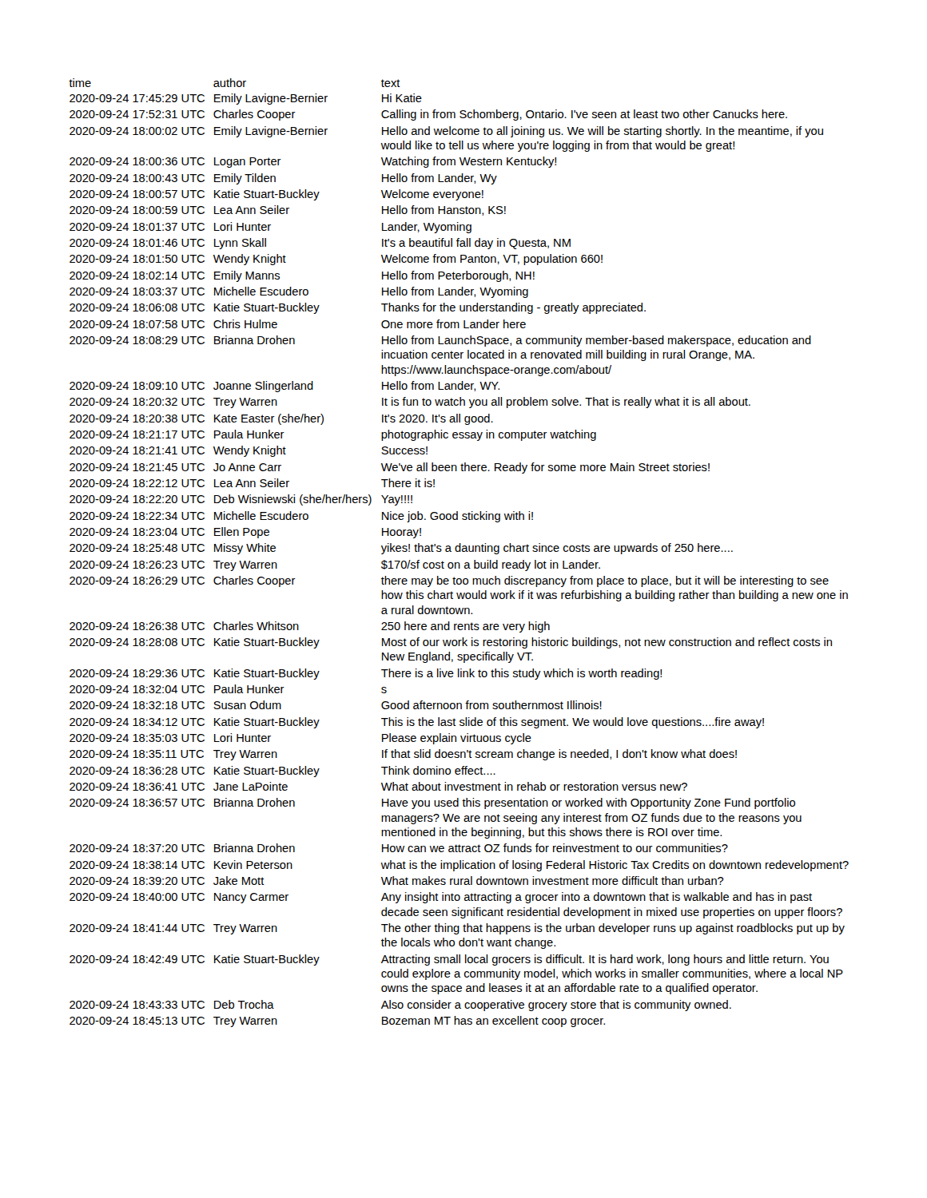| time | author | text |
| --- | --- | --- |
| 2020-09-24 17:45:29 UTC | Emily Lavigne-Bernier | Hi Katie |
| 2020-09-24 17:52:31 UTC | Charles Cooper | Calling in from Schomberg, Ontario. I've seen at least two other Canucks here. |
| 2020-09-24 18:00:02 UTC | Emily Lavigne-Bernier | Hello and welcome to all joining us. We will be starting shortly. In the meantime, if you would like to tell us where you're logging in from that would be great! |
| 2020-09-24 18:00:36 UTC | Logan Porter | Watching from Western Kentucky! |
| 2020-09-24 18:00:43 UTC | Emily Tilden | Hello from Lander, Wy |
| 2020-09-24 18:00:57 UTC | Katie Stuart-Buckley | Welcome everyone! |
| 2020-09-24 18:00:59 UTC | Lea Ann Seiler | Hello from Hanston, KS! |
| 2020-09-24 18:01:37 UTC | Lori Hunter | Lander, Wyoming |
| 2020-09-24 18:01:46 UTC | Lynn Skall | It's a beautiful fall day in Questa, NM |
| 2020-09-24 18:01:50 UTC | Wendy Knight | Welcome from Panton, VT, population 660! |
| 2020-09-24 18:02:14 UTC | Emily Manns | Hello from Peterborough, NH! |
| 2020-09-24 18:03:37 UTC | Michelle Escudero | Hello from Lander, Wyoming |
| 2020-09-24 18:06:08 UTC | Katie Stuart-Buckley | Thanks for the understanding - greatly appreciated. |
| 2020-09-24 18:07:58 UTC | Chris Hulme | One more from Lander here |
| 2020-09-24 18:08:29 UTC | Brianna Drohen | Hello from LaunchSpace, a community member-based makerspace, education and incuation center located in a renovated mill building in rural Orange, MA. https://www.launchspace-orange.com/about/ |
| 2020-09-24 18:09:10 UTC | Joanne Slingerland | Hello from Lander, WY. |
| 2020-09-24 18:20:32 UTC | Trey Warren | It is fun to watch you all problem solve. That is really what it is all about. |
| 2020-09-24 18:20:38 UTC | Kate Easter (she/her) | It's 2020. It's all good. |
| 2020-09-24 18:21:17 UTC | Paula Hunker | photographic essay in computer watching |
| 2020-09-24 18:21:41 UTC | Wendy Knight | Success! |
| 2020-09-24 18:21:45 UTC | Jo Anne Carr | We've all been there. Ready for some more Main Street stories! |
| 2020-09-24 18:22:12 UTC | Lea Ann Seiler | There it is! |
| 2020-09-24 18:22:20 UTC | Deb Wisniewski (she/her/hers) | Yay!!!! |
| 2020-09-24 18:22:34 UTC | Michelle Escudero | Nice job. Good sticking with i! |
| 2020-09-24 18:23:04 UTC | Ellen Pope | Hooray! |
| 2020-09-24 18:25:48 UTC | Missy White | yikes! that's a daunting chart since costs are upwards of 250 here.... |
| 2020-09-24 18:26:23 UTC | Trey Warren | $170/sf cost on a build ready lot in Lander. |
| 2020-09-24 18:26:29 UTC | Charles Cooper | there may be too much discrepancy from place to place, but it will be interesting to see how this chart would work if it was refurbishing a building rather than building a new one in a rural downtown. |
| 2020-09-24 18:26:38 UTC | Charles Whitson | 250 here and rents are very high |
| 2020-09-24 18:28:08 UTC | Katie Stuart-Buckley | Most of our work is restoring historic buildings, not new construction and reflect costs in New England, specifically VT. |
| 2020-09-24 18:29:36 UTC | Katie Stuart-Buckley | There is a live link to this study which is worth reading! |
| 2020-09-24 18:32:04 UTC | Paula Hunker | s |
| 2020-09-24 18:32:18 UTC | Susan Odum | Good afternoon from southernmost Illinois! |
| 2020-09-24 18:34:12 UTC | Katie Stuart-Buckley | This is the last slide of this segment. We would love questions....fire away! |
| 2020-09-24 18:35:03 UTC | Lori Hunter | Please explain virtuous cycle |
| 2020-09-24 18:35:11 UTC | Trey Warren | If that slid doesn't scream change is needed, I don't know what does! |
| 2020-09-24 18:36:28 UTC | Katie Stuart-Buckley | Think domino effect.... |
| 2020-09-24 18:36:41 UTC | Jane LaPointe | What about investment in rehab or restoration versus new? |
| 2020-09-24 18:36:57 UTC | Brianna Drohen | Have you used this presentation or worked with Opportunity Zone Fund portfolio managers? We are not seeing any interest from OZ funds due to the reasons you mentioned in the beginning, but this shows there is ROI over time. |
| 2020-09-24 18:37:20 UTC | Brianna Drohen | How can we attract OZ funds for reinvestment to our communities? |
| 2020-09-24 18:38:14 UTC | Kevin Peterson | what is the implication of losing Federal Historic Tax Credits on downtown redevelopment? |
| 2020-09-24 18:39:20 UTC | Jake Mott | What makes rural downtown investment more difficult than urban? |
| 2020-09-24 18:40:00 UTC | Nancy Carmer | Any insight into attracting a grocer into a downtown that is walkable and has in past decade seen significant residential development in mixed use properties on upper floors? |
| 2020-09-24 18:41:44 UTC | Trey Warren | The other thing that happens is the urban developer runs up against roadblocks put up by the locals who don't want change. |
| 2020-09-24 18:42:49 UTC | Katie Stuart-Buckley | Attracting small local grocers is difficult. It is hard work, long hours and little return. You could explore a community model, which works in smaller communities, where a local NP owns the space and leases it at an affordable rate to a qualified operator. |
| 2020-09-24 18:43:33 UTC | Deb Trocha | Also consider a cooperative grocery store that is community owned. |
| 2020-09-24 18:45:13 UTC | Trey Warren | Bozeman MT has an excellent coop grocer. |